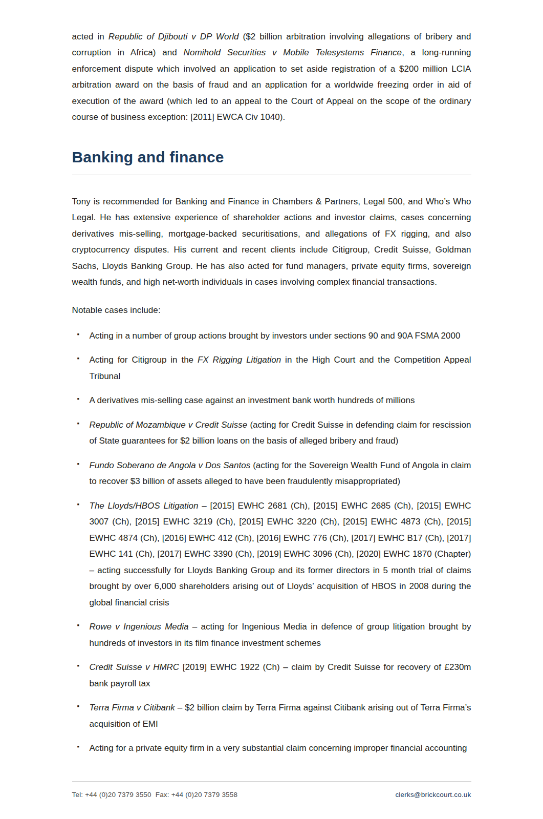acted in Republic of Djibouti v DP World ($2 billion arbitration involving allegations of bribery and corruption in Africa) and Nomihold Securities v Mobile Telesystems Finance, a long-running enforcement dispute which involved an application to set aside registration of a $200 million LCIA arbitration award on the basis of fraud and an application for a worldwide freezing order in aid of execution of the award (which led to an appeal to the Court of Appeal on the scope of the ordinary course of business exception: [2011] EWCA Civ 1040).
Banking and finance
Tony is recommended for Banking and Finance in Chambers & Partners, Legal 500, and Who’s Who Legal. He has extensive experience of shareholder actions and investor claims, cases concerning derivatives mis-selling, mortgage-backed securitisations, and allegations of FX rigging, and also cryptocurrency disputes. His current and recent clients include Citigroup, Credit Suisse, Goldman Sachs, Lloyds Banking Group. He has also acted for fund managers, private equity firms, sovereign wealth funds, and high net-worth individuals in cases involving complex financial transactions.
Notable cases include:
Acting in a number of group actions brought by investors under sections 90 and 90A FSMA 2000
Acting for Citigroup in the FX Rigging Litigation in the High Court and the Competition Appeal Tribunal
A derivatives mis-selling case against an investment bank worth hundreds of millions
Republic of Mozambique v Credit Suisse (acting for Credit Suisse in defending claim for rescission of State guarantees for $2 billion loans on the basis of alleged bribery and fraud)
Fundo Soberano de Angola v Dos Santos (acting for the Sovereign Wealth Fund of Angola in claim to recover $3 billion of assets alleged to have been fraudulently misappropriated)
The Lloyds/HBOS Litigation – [2015] EWHC 2681 (Ch), [2015] EWHC 2685 (Ch), [2015] EWHC 3007 (Ch), [2015] EWHC 3219 (Ch), [2015] EWHC 3220 (Ch), [2015] EWHC 4873 (Ch), [2015] EWHC 4874 (Ch), [2016] EWHC 412 (Ch), [2016] EWHC 776 (Ch), [2017] EWHC B17 (Ch), [2017] EWHC 141 (Ch), [2017] EWHC 3390 (Ch), [2019] EWHC 3096 (Ch), [2020] EWHC 1870 (Chapter) – acting successfully for Lloyds Banking Group and its former directors in 5 month trial of claims brought by over 6,000 shareholders arising out of Lloyds’ acquisition of HBOS in 2008 during the global financial crisis
Rowe v Ingenious Media – acting for Ingenious Media in defence of group litigation brought by hundreds of investors in its film finance investment schemes
Credit Suisse v HMRC [2019] EWHC 1922 (Ch) – claim by Credit Suisse for recovery of £230m bank payroll tax
Terra Firma v Citibank – $2 billion claim by Terra Firma against Citibank arising out of Terra Firma’s acquisition of EMI
Acting for a private equity firm in a very substantial claim concerning improper financial accounting
Tel: +44 (0)20 7379 3550 Fax: +44 (0)20 7379 3558 clerks@brickcourt.co.uk